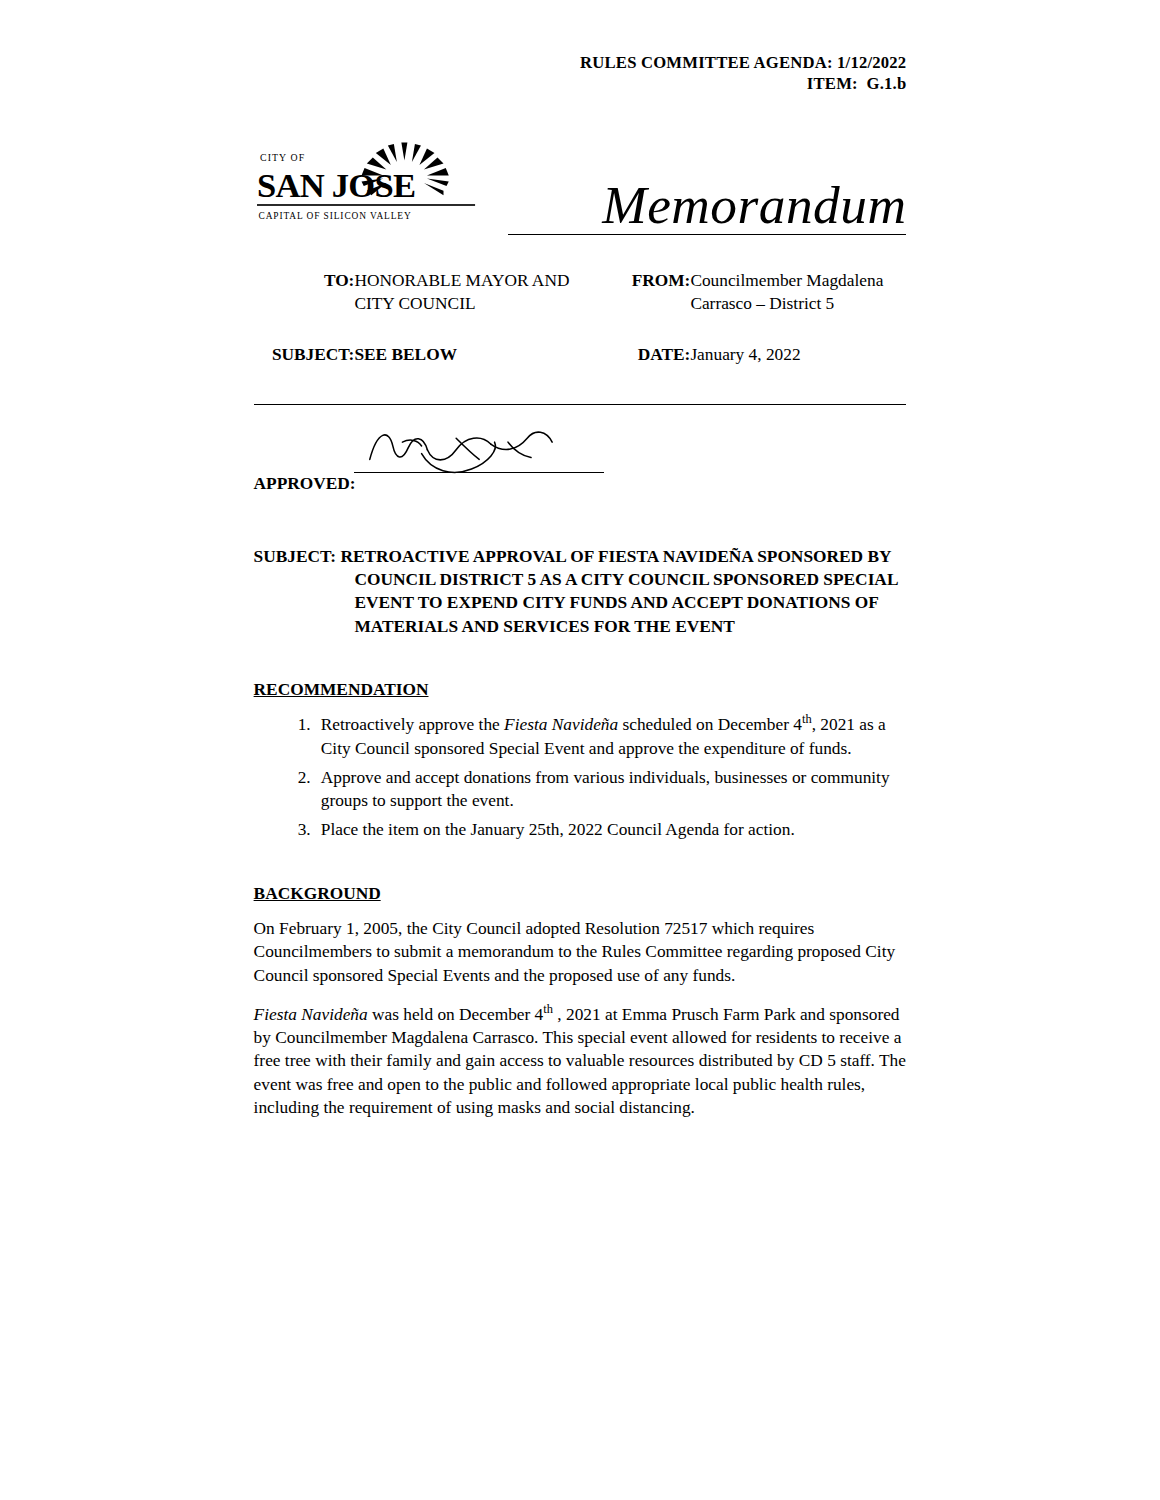RULES COMMITTEE AGENDA: 1/12/2022
ITEM: G.1.b
CITY OF SAN JOSE CAPITAL OF SILICON VALLEY
Memorandum
| TO: | HONORABLE MAYOR AND CITY COUNCIL | FROM: | Councilmember Magdalena Carrasco – District 5 |
| SUBJECT: | SEE BELOW | DATE: | January 4, 2022 |
APPROVED:
SUBJECT: RETROACTIVE APPROVAL OF FIESTA NAVIDEÑA SPONSORED BY COUNCIL DISTRICT 5 AS A CITY COUNCIL SPONSORED SPECIAL EVENT TO EXPEND CITY FUNDS AND ACCEPT DONATIONS OF MATERIALS AND SERVICES FOR THE EVENT
RECOMMENDATION
Retroactively approve the Fiesta Navideña scheduled on December 4th, 2021 as a City Council sponsored Special Event and approve the expenditure of funds.
Approve and accept donations from various individuals, businesses or community groups to support the event.
Place the item on the January 25th, 2022 Council Agenda for action.
BACKGROUND
On February 1, 2005, the City Council adopted Resolution 72517 which requires Councilmembers to submit a memorandum to the Rules Committee regarding proposed City Council sponsored Special Events and the proposed use of any funds.
Fiesta Navideña was held on December 4th , 2021 at Emma Prusch Farm Park and sponsored by Councilmember Magdalena Carrasco. This special event allowed for residents to receive a free tree with their family and gain access to valuable resources distributed by CD 5 staff. The event was free and open to the public and followed appropriate local public health rules, including the requirement of using masks and social distancing.